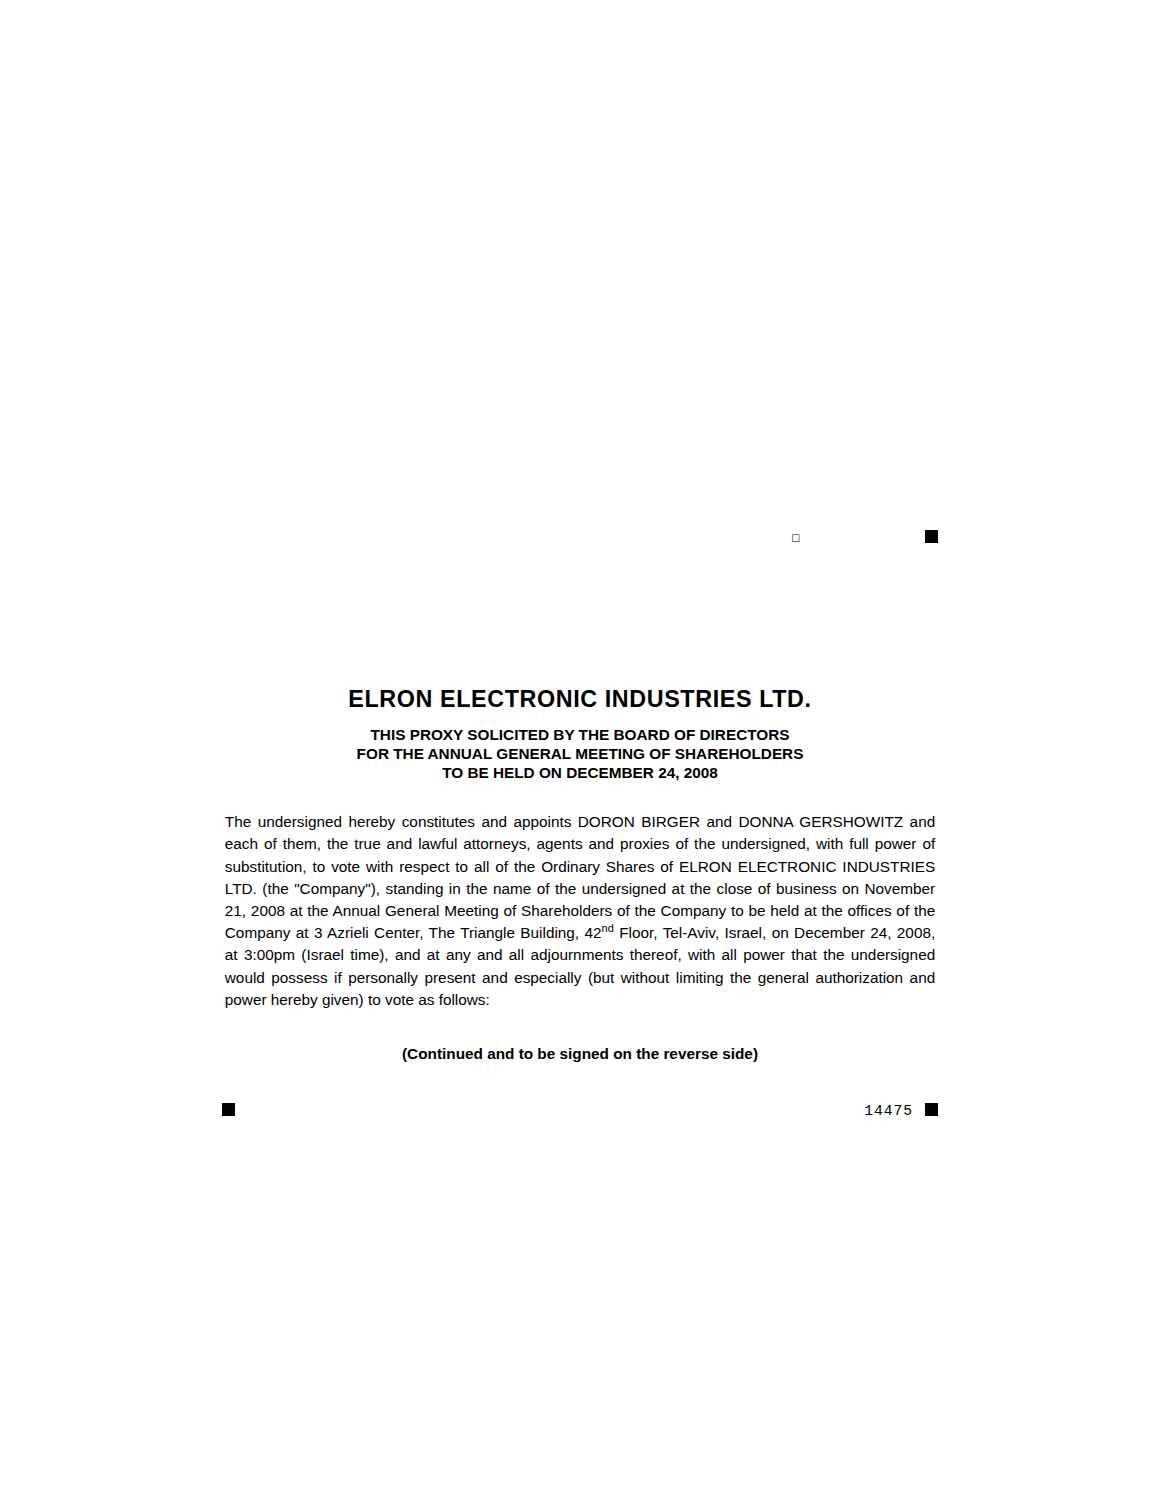☐
ELRON ELECTRONIC INDUSTRIES LTD.
THIS PROXY SOLICITED BY THE BOARD OF DIRECTORS
FOR THE ANNUAL GENERAL MEETING OF SHAREHOLDERS
TO BE HELD ON DECEMBER 24, 2008
The undersigned hereby constitutes and appoints DORON BIRGER and DONNA GERSHOWITZ and each of them, the true and lawful attorneys, agents and proxies of the undersigned, with full power of substitution, to vote with respect to all of the Ordinary Shares of ELRON ELECTRONIC INDUSTRIES LTD. (the "Company"), standing in the name of the undersigned at the close of business on November 21, 2008 at the Annual General Meeting of Shareholders of the Company to be held at the offices of the Company at 3 Azrieli Center, The Triangle Building, 42nd Floor, Tel-Aviv, Israel, on December 24, 2008, at 3:00pm (Israel time), and at any and all adjournments thereof, with all power that the undersigned would possess if personally present and especially (but without limiting the general authorization and power hereby given) to vote as follows:
(Continued and to be signed on the reverse side)
14475